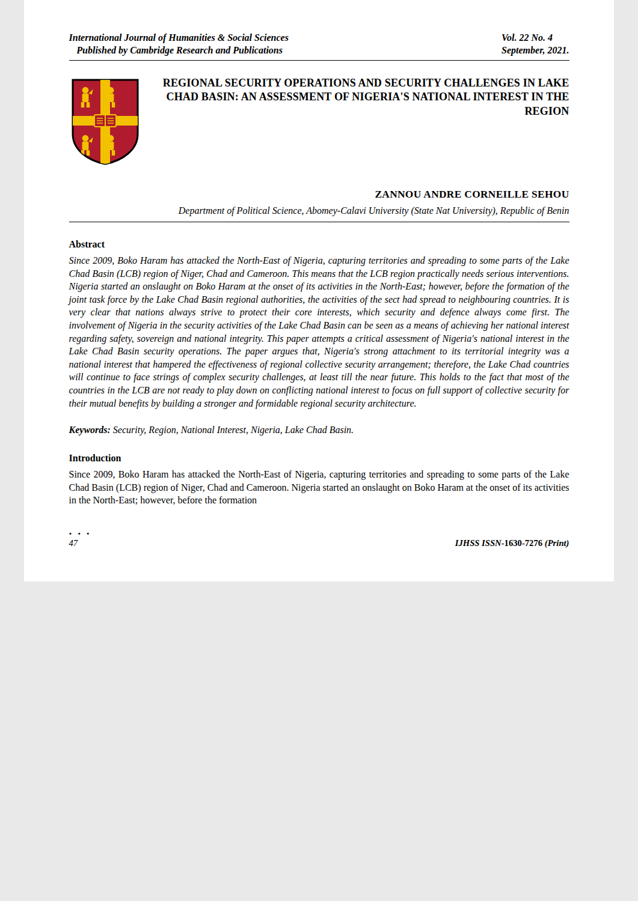International Journal of Humanities & Social Sciences
Published by Cambridge Research and Publications
Vol. 22 No. 4
September, 2021.
Regional Security Operations and Security Challenges in Lake Chad Basin: An Assessment of Nigeria's National Interest in the Region
ZANNOU ANDRE CORNEILLE SEHOU
Department of Political Science, Abomey-Calavi University (State Nat University), Republic of Benin
Abstract
Since 2009, Boko Haram has attacked the North-East of Nigeria, capturing territories and spreading to some parts of the Lake Chad Basin (LCB) region of Niger, Chad and Cameroon. This means that the LCB region practically needs serious interventions. Nigeria started an onslaught on Boko Haram at the onset of its activities in the North-East; however, before the formation of the joint task force by the Lake Chad Basin regional authorities, the activities of the sect had spread to neighbouring countries. It is very clear that nations always strive to protect their core interests, which security and defence always come first. The involvement of Nigeria in the security activities of the Lake Chad Basin can be seen as a means of achieving her national interest regarding safety, sovereign and national integrity. This paper attempts a critical assessment of Nigeria's national interest in the Lake Chad Basin security operations. The paper argues that, Nigeria's strong attachment to its territorial integrity was a national interest that hampered the effectiveness of regional collective security arrangement; therefore, the Lake Chad countries will continue to face strings of complex security challenges, at least till the near future. This holds to the fact that most of the countries in the LCB are not ready to play down on conflicting national interest to focus on full support of collective security for their mutual benefits by building a stronger and formidable regional security architecture.
Keywords: Security, Region, National Interest, Nigeria, Lake Chad Basin.
Introduction
Since 2009, Boko Haram has attacked the North-East of Nigeria, capturing territories and spreading to some parts of the Lake Chad Basin (LCB) region of Niger, Chad and Cameroon. Nigeria started an onslaught on Boko Haram at the onset of its activities in the North-East; however, before the formation
• • • 47
IJHSS ISSN-1630-7276 (Print)